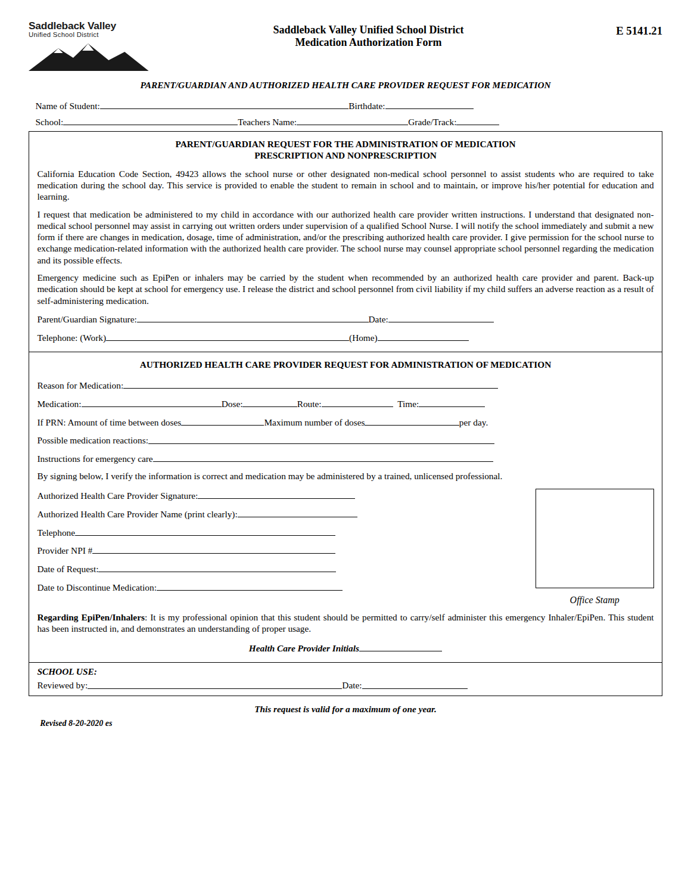Saddleback ValleyUnified School District
Saddleback Valley Unified School District
Medication Authorization Form
E 5141.21
PARENT/GUARDIAN AND AUTHORIZED HEALTH CARE PROVIDER REQUEST FOR MEDICATION
Name of Student: Birthdate:
School: Teachers Name: Grade/Track:
PARENT/GUARDIAN REQUEST FOR THE ADMINISTRATION OF MEDICATION
PRESCRIPTION AND NONPRESCRIPTION
California Education Code Section, 49423 allows the school nurse or other designated non-medical school personnel to assist students who are required to take medication during the school day. This service is provided to enable the student to remain in school and to maintain, or improve his/her potential for education and learning.
I request that medication be administered to my child in accordance with our authorized health care provider written instructions. I understand that designated non-medical school personnel may assist in carrying out written orders under supervision of a qualified School Nurse. I will notify the school immediately and submit a new form if there are changes in medication, dosage, time of administration, and/or the prescribing authorized health care provider. I give permission for the school nurse to exchange medication-related information with the authorized health care provider. The school nurse may counsel appropriate school personnel regarding the medication and its possible effects.
Emergency medicine such as EpiPen or inhalers may be carried by the student when recommended by an authorized health care provider and parent. Back-up medication should be kept at school for emergency use. I release the district and school personnel from civil liability if my child suffers an adverse reaction as a result of self-administering medication.
Parent/Guardian Signature: Date:
Telephone: (Work) (Home)
AUTHORIZED HEALTH CARE PROVIDER REQUEST FOR ADMINISTRATION OF MEDICATION
Reason for Medication:
Medication: Dose: Route: Time:
If PRN: Amount of time between doses Maximum number of doses per day.
Possible medication reactions:
Instructions for emergency care
By signing below, I verify the information is correct and medication may be administered by a trained, unlicensed professional.
Authorized Health Care Provider Signature:
Authorized Health Care Provider Name (print clearly):
Telephone
Provider NPI #
Date of Request:
Date to Discontinue Medication:
Office Stamp
Regarding EpiPen/Inhalers: It is my professional opinion that this student should be permitted to carry/self administer this emergency Inhaler/EpiPen. This student has been instructed in, and demonstrates an understanding of proper usage.
Health Care Provider Initials
SCHOOL USE:
Reviewed by: Date:
This request is valid for a maximum of one year.
Revised 8-20-2020 es